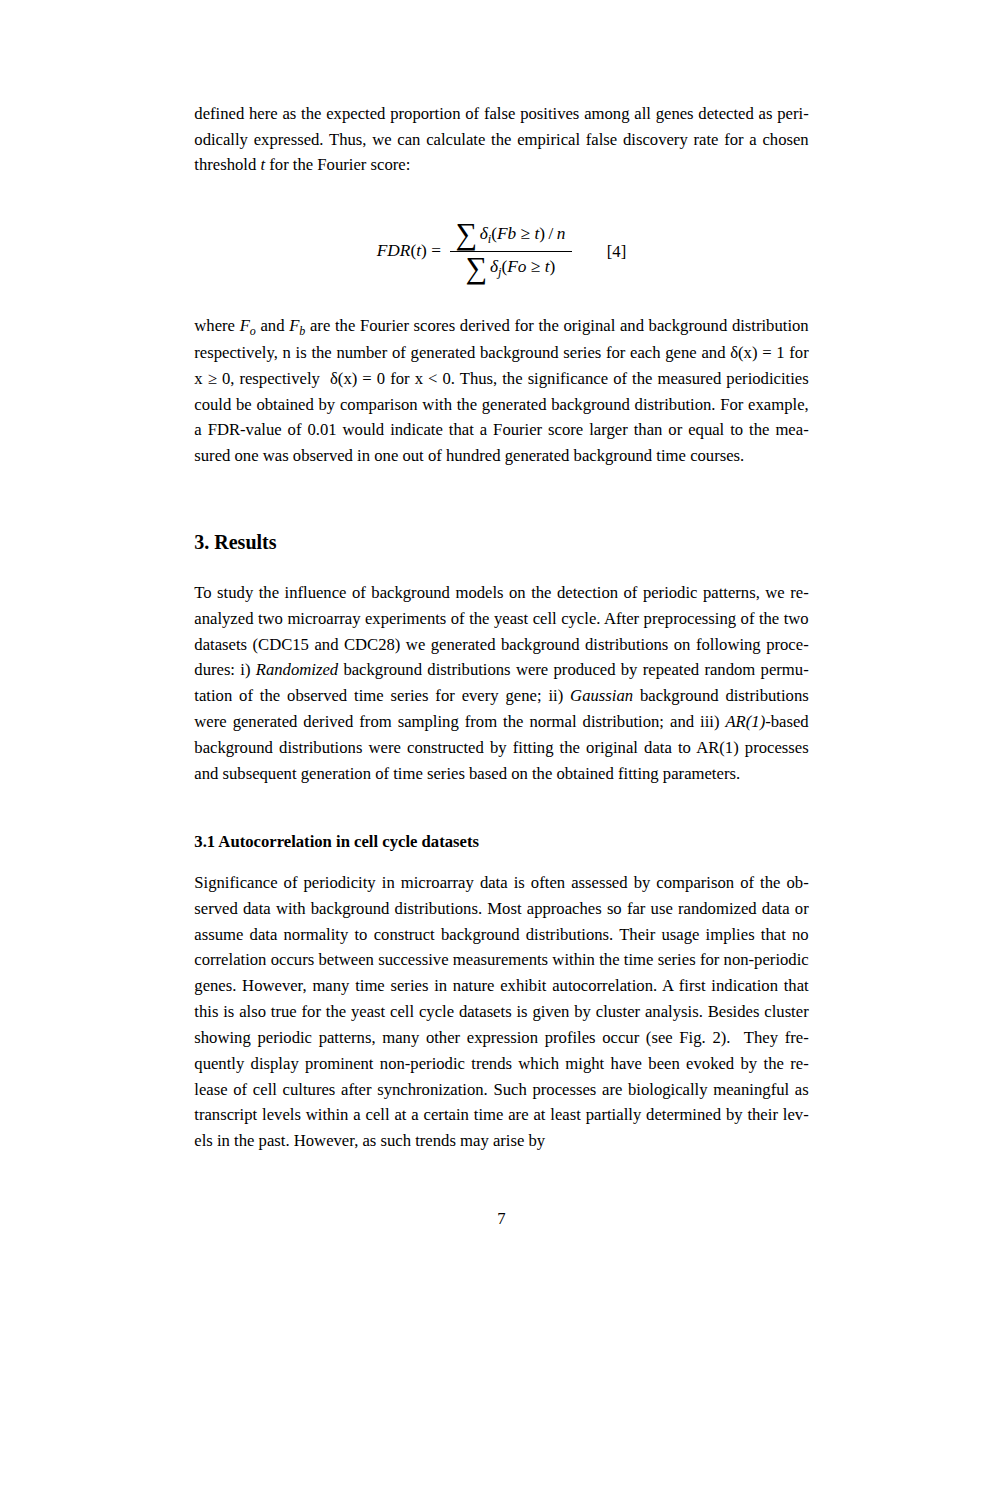defined here as the expected proportion of false positives among all genes detected as periodically expressed. Thus, we can calculate the empirical false discovery rate for a chosen threshold t for the Fourier score:
FDR(t) = ∑δi(Fb ≥ t) / n ∑δj(Fo ≥ t) [4]
where Fo and Fb are the Fourier scores derived for the original and background distribution respectively, n is the number of generated background series for each gene and δ(x) = 1 for x ≥ 0, respectively δ(x) = 0 for x < 0. Thus, the significance of the measured periodicities could be obtained by comparison with the generated background distribution. For example, a FDR-value of 0.01 would indicate that a Fourier score larger than or equal to the measured one was observed in one out of hundred generated background time courses.
3. Results
To study the influence of background models on the detection of periodic patterns, we re-analyzed two microarray experiments of the yeast cell cycle. After preprocessing of the two datasets (CDC15 and CDC28) we generated background distributions on following procedures: i) Randomized background distributions were produced by repeated random permutation of the observed time series for every gene; ii) Gaussian background distributions were generated derived from sampling from the normal distribution; and iii) AR(1)-based background distributions were constructed by fitting the original data to AR(1) processes and subsequent generation of time series based on the obtained fitting parameters.
3.1 Autocorrelation in cell cycle datasets
Significance of periodicity in microarray data is often assessed by comparison of the observed data with background distributions. Most approaches so far use randomized data or assume data normality to construct background distributions. Their usage implies that no correlation occurs between successive measurements within the time series for non-periodic genes. However, many time series in nature exhibit autocorrelation. A first indication that this is also true for the yeast cell cycle datasets is given by cluster analysis. Besides cluster showing periodic patterns, many other expression profiles occur (see Fig. 2). They frequently display prominent non-periodic trends which might have been evoked by the release of cell cultures after synchronization. Such processes are biologically meaningful as transcript levels within a cell at a certain time are at least partially determined by their levels in the past. However, as such trends may arise by
7